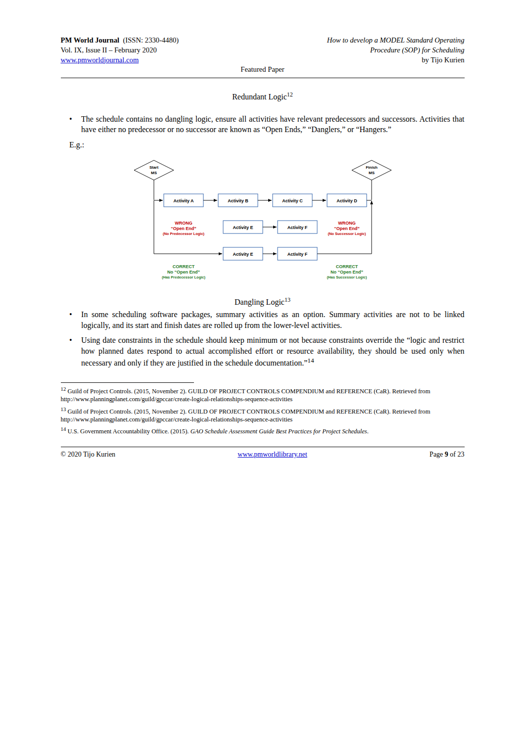PM World Journal (ISSN: 2330-4480)
Vol. IX, Issue II – February 2020
www.pmworldjournal.com
How to develop a MODEL Standard Operating
Procedure (SOP) for Scheduling
by Tijo Kurien
Featured Paper
Redundant Logic12
The schedule contains no dangling logic, ensure all activities have relevant predecessors and successors. Activities that have either no predecessor or no successor are known as “Open Ends,” “Danglers,” or “Hangers.”
E.g.:
Start MS Finish MS Activity A Activity B Activity C Activity D WRONG “Open End” (No Predecessor Logic) Activity E Activity F WRONG “Open End” (No Successor Logic) Activity E Activity F CORRECT No “Open End” (Has Predecessor Logic) CORRECT No “Open End” (Has Successor Logic)
Dangling Logic13
In some scheduling software packages, summary activities as an option. Summary activities are not to be linked logically, and its start and finish dates are rolled up from the lower-level activities.
Using date constraints in the schedule should keep minimum or not because constraints override the “logic and restrict how planned dates respond to actual accomplished effort or resource availability, they should be used only when necessary and only if they are justified in the schedule documentation.”14
12 Guild of Project Controls. (2015, November 2). GUILD OF PROJECT CONTROLS COMPENDIUM and REFERENCE (CaR). Retrieved from http://www.planningplanet.com/guild/gpccar/create-logical-relationships-sequence-activities
13 Guild of Project Controls. (2015, November 2). GUILD OF PROJECT CONTROLS COMPENDIUM and REFERENCE (CaR). Retrieved from http://www.planningplanet.com/guild/gpccar/create-logical-relationships-sequence-activities
14 U.S. Government Accountability Office. (2015). GAO Schedule Assessment Guide Best Practices for Project Schedules.
© 2020 Tijo Kurien
www.pmworldlibrary.net
Page 9 of 23